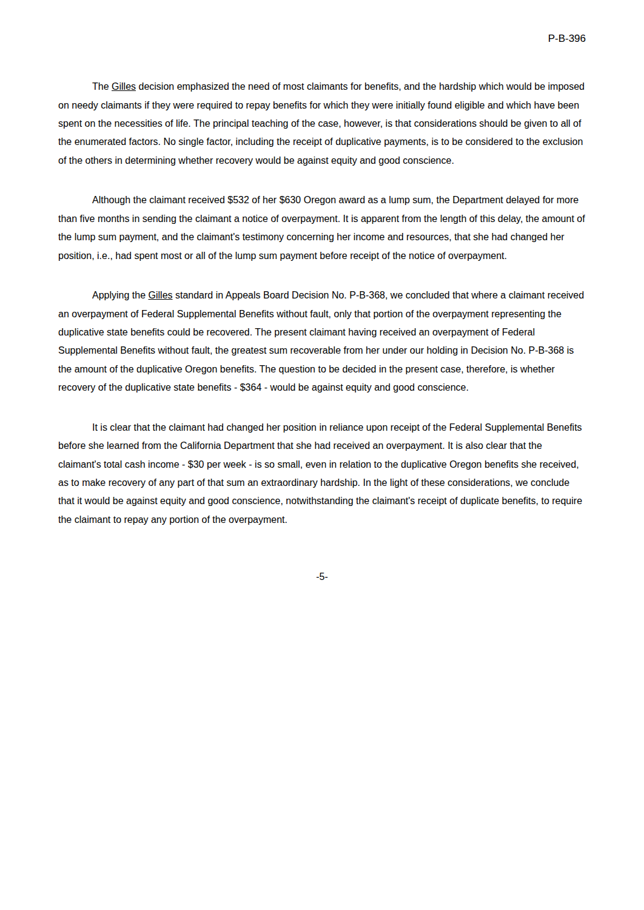P-B-396
The Gilles decision emphasized the need of most claimants for benefits, and the hardship which would be imposed on needy claimants if they were required to repay benefits for which they were initially found eligible and which have been spent on the necessities of life. The principal teaching of the case, however, is that considerations should be given to all of the enumerated factors. No single factor, including the receipt of duplicative payments, is to be considered to the exclusion of the others in determining whether recovery would be against equity and good conscience.
Although the claimant received $532 of her $630 Oregon award as a lump sum, the Department delayed for more than five months in sending the claimant a notice of overpayment. It is apparent from the length of this delay, the amount of the lump sum payment, and the claimant's testimony concerning her income and resources, that she had changed her position, i.e., had spent most or all of the lump sum payment before receipt of the notice of overpayment.
Applying the Gilles standard in Appeals Board Decision No. P-B-368, we concluded that where a claimant received an overpayment of Federal Supplemental Benefits without fault, only that portion of the overpayment representing the duplicative state benefits could be recovered. The present claimant having received an overpayment of Federal Supplemental Benefits without fault, the greatest sum recoverable from her under our holding in Decision No. P-B-368 is the amount of the duplicative Oregon benefits. The question to be decided in the present case, therefore, is whether recovery of the duplicative state benefits - $364 - would be against equity and good conscience.
It is clear that the claimant had changed her position in reliance upon receipt of the Federal Supplemental Benefits before she learned from the California Department that she had received an overpayment. It is also clear that the claimant's total cash income - $30 per week - is so small, even in relation to the duplicative Oregon benefits she received, as to make recovery of any part of that sum an extraordinary hardship. In the light of these considerations, we conclude that it would be against equity and good conscience, notwithstanding the claimant's receipt of duplicate benefits, to require the claimant to repay any portion of the overpayment.
-5-